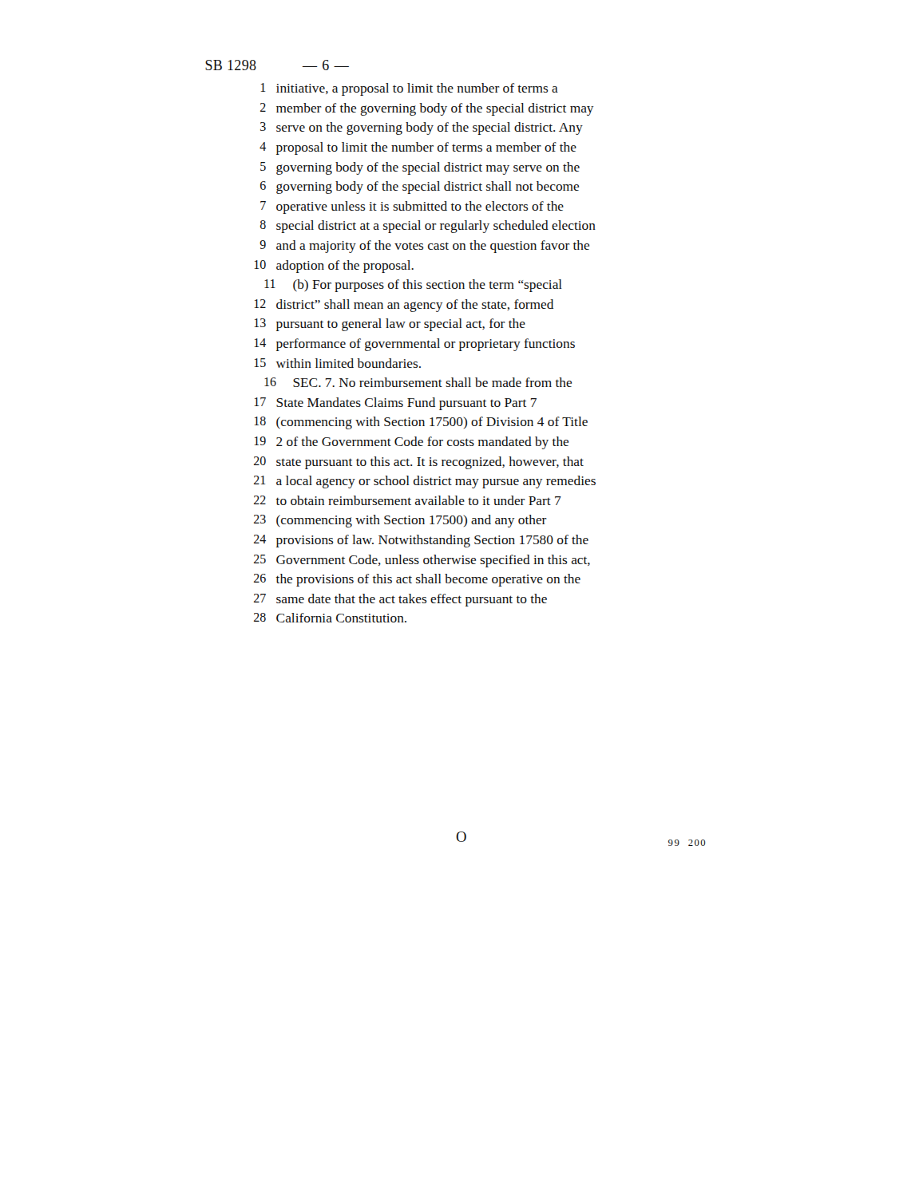SB 1298 — 6 —
initiative, a proposal to limit the number of terms a
member of the governing body of the special district may
serve on the governing body of the special district. Any
proposal to limit the number of terms a member of the
governing body of the special district may serve on the
governing body of the special district shall not become
operative unless it is submitted to the electors of the
special district at a special or regularly scheduled election
and a majority of the votes cast on the question favor the
adoption of the proposal.
(b) For purposes of this section the term “special
district” shall mean an agency of the state, formed
pursuant to general law or special act, for the
performance of governmental or proprietary functions
within limited boundaries.
SEC. 7. No reimbursement shall be made from the
State Mandates Claims Fund pursuant to Part 7
(commencing with Section 17500) of Division 4 of Title
2 of the Government Code for costs mandated by the
state pursuant to this act. It is recognized, however, that
a local agency or school district may pursue any remedies
to obtain reimbursement available to it under Part 7
(commencing with Section 17500) and any other
provisions of law. Notwithstanding Section 17580 of the
Government Code, unless otherwise specified in this act,
the provisions of this act shall become operative on the
same date that the act takes effect pursuant to the
California Constitution.
O
99 200